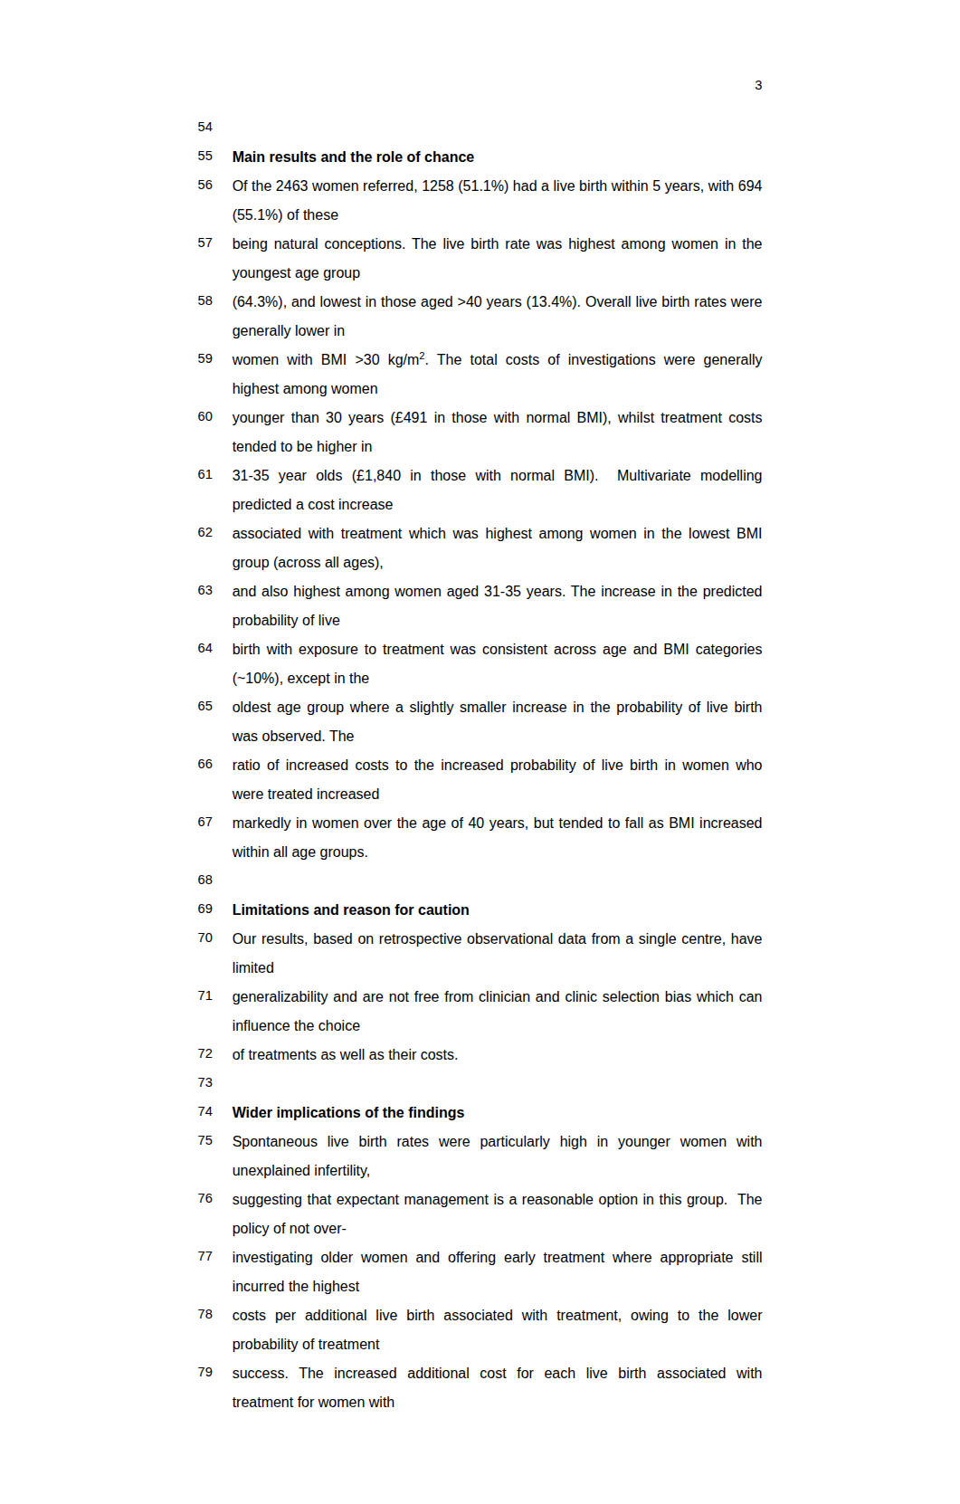3
54
55 Main results and the role of chance
56 Of the 2463 women referred, 1258 (51.1%) had a live birth within 5 years, with 694 (55.1%) of these
57 being natural conceptions. The live birth rate was highest among women in the youngest age group
58 (64.3%), and lowest in those aged >40 years (13.4%). Overall live birth rates were generally lower in
59 women with BMI >30 kg/m2. The total costs of investigations were generally highest among women
60 younger than 30 years (£491 in those with normal BMI), whilst treatment costs tended to be higher in
61 31-35 year olds (£1,840 in those with normal BMI). Multivariate modelling predicted a cost increase
62 associated with treatment which was highest among women in the lowest BMI group (across all ages),
63 and also highest among women aged 31-35 years. The increase in the predicted probability of live
64 birth with exposure to treatment was consistent across age and BMI categories (~10%), except in the
65 oldest age group where a slightly smaller increase in the probability of live birth was observed. The
66 ratio of increased costs to the increased probability of live birth in women who were treated increased
67 markedly in women over the age of 40 years, but tended to fall as BMI increased within all age groups.
68
69 Limitations and reason for caution
70 Our results, based on retrospective observational data from a single centre, have limited
71 generalizability and are not free from clinician and clinic selection bias which can influence the choice
72 of treatments as well as their costs.
73
74 Wider implications of the findings
75 Spontaneous live birth rates were particularly high in younger women with unexplained infertility,
76 suggesting that expectant management is a reasonable option in this group. The policy of not over-
77 investigating older women and offering early treatment where appropriate still incurred the highest
78 costs per additional live birth associated with treatment, owing to the lower probability of treatment
79 success. The increased additional cost for each live birth associated with treatment for women with